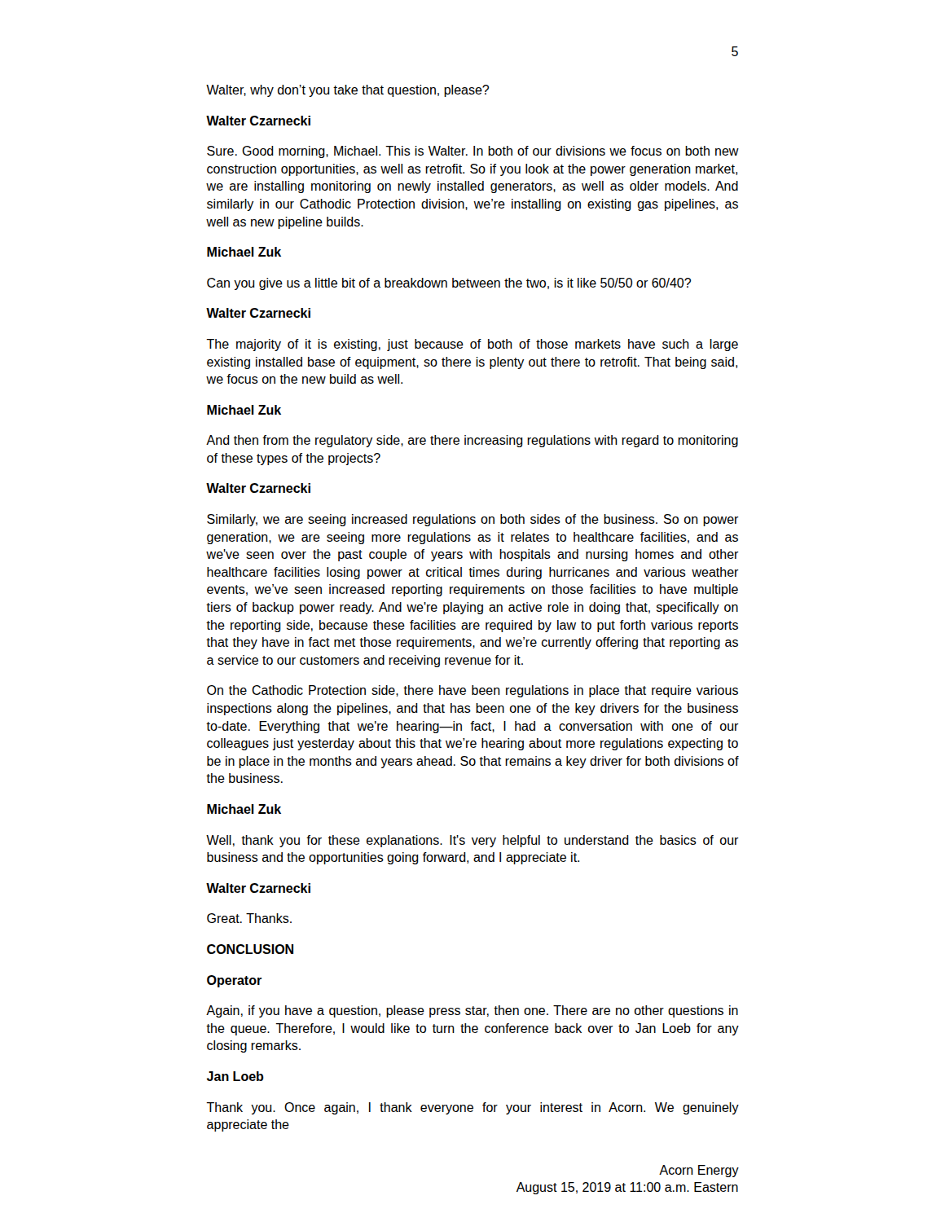5
Walter, why don’t you take that question, please?
Walter Czarnecki
Sure. Good morning, Michael. This is Walter. In both of our divisions we focus on both new construction opportunities, as well as retrofit. So if you look at the power generation market, we are installing monitoring on newly installed generators, as well as older models. And similarly in our Cathodic Protection division, we’re installing on existing gas pipelines, as well as new pipeline builds.
Michael Zuk
Can you give us a little bit of a breakdown between the two, is it like 50/50 or 60/40?
Walter Czarnecki
The majority of it is existing, just because of both of those markets have such a large existing installed base of equipment, so there is plenty out there to retrofit. That being said, we focus on the new build as well.
Michael Zuk
And then from the regulatory side, are there increasing regulations with regard to monitoring of these types of the projects?
Walter Czarnecki
Similarly, we are seeing increased regulations on both sides of the business. So on power generation, we are seeing more regulations as it relates to healthcare facilities, and as we've seen over the past couple of years with hospitals and nursing homes and other healthcare facilities losing power at critical times during hurricanes and various weather events, we’ve seen increased reporting requirements on those facilities to have multiple tiers of backup power ready. And we're playing an active role in doing that, specifically on the reporting side, because these facilities are required by law to put forth various reports that they have in fact met those requirements, and we’re currently offering that reporting as a service to our customers and receiving revenue for it.
On the Cathodic Protection side, there have been regulations in place that require various inspections along the pipelines, and that has been one of the key drivers for the business to-date. Everything that we're hearing—in fact, I had a conversation with one of our colleagues just yesterday about this that we’re hearing about more regulations expecting to be in place in the months and years ahead. So that remains a key driver for both divisions of the business.
Michael Zuk
Well, thank you for these explanations. It's very helpful to understand the basics of our business and the opportunities going forward, and I appreciate it.
Walter Czarnecki
Great. Thanks.
CONCLUSION
Operator
Again, if you have a question, please press star, then one. There are no other questions in the queue. Therefore, I would like to turn the conference back over to Jan Loeb for any closing remarks.
Jan Loeb
Thank you. Once again, I thank everyone for your interest in Acorn. We genuinely appreciate the
Acorn Energy
August 15, 2019 at 11:00 a.m. Eastern